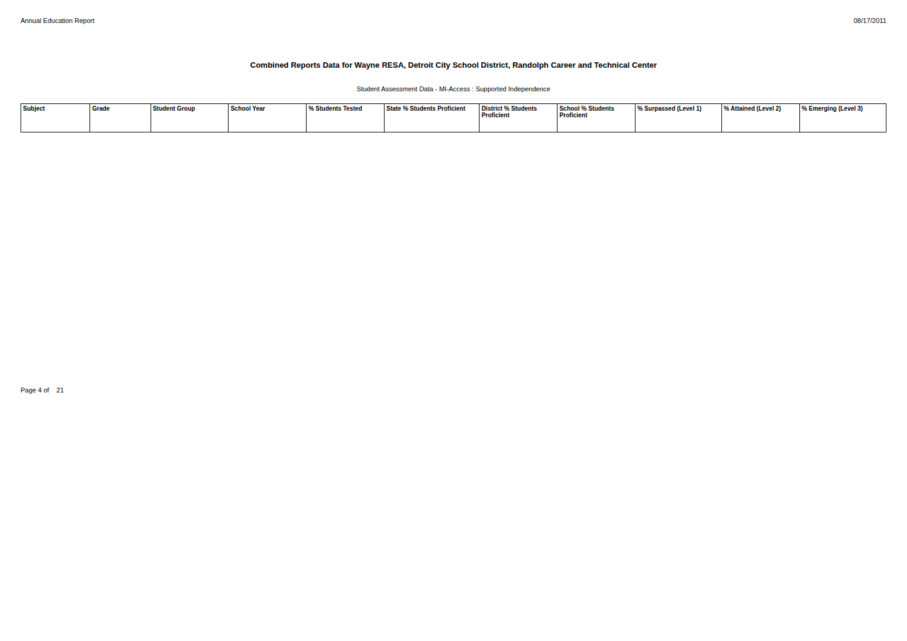Annual Education Report 08/17/2011
Combined Reports Data for Wayne RESA, Detroit City School District, Randolph Career and Technical Center
Student Assessment Data - MI-Access : Supported Independence
| Subject | Grade | Student Group | School Year | % Students Tested | State % Students Proficient | District % Students Proficient | School % Students Proficient | % Surpassed (Level 1) | % Attained (Level 2) | % Emerging (Level 3) |
| --- | --- | --- | --- | --- | --- | --- | --- | --- | --- | --- |
Page 4 of 21